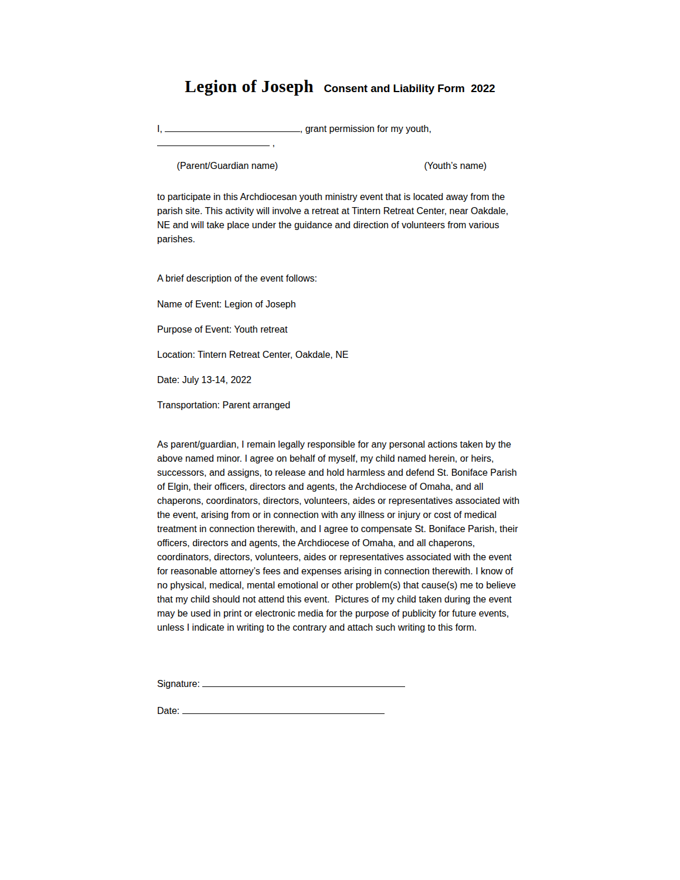Legion of Joseph Consent and Liability Form 2022
I, , grant permission for my youth, ,
(Parent/Guardian name) (Youth’s name)
to participate in this Archdiocesan youth ministry event that is located away from the parish site. This activity will involve a retreat at Tintern Retreat Center, near Oakdale, NE and will take place under the guidance and direction of volunteers from various parishes.
A brief description of the event follows:
Name of Event: Legion of Joseph
Purpose of Event: Youth retreat
Location: Tintern Retreat Center, Oakdale, NE
Date: July 13-14, 2022
Transportation: Parent arranged
As parent/guardian, I remain legally responsible for any personal actions taken by the above named minor. I agree on behalf of myself, my child named herein, or heirs, successors, and assigns, to release and hold harmless and defend St. Boniface Parish of Elgin, their officers, directors and agents, the Archdiocese of Omaha, and all chaperons, coordinators, directors, volunteers, aides or representatives associated with the event, arising from or in connection with any illness or injury or cost of medical treatment in connection therewith, and I agree to compensate St. Boniface Parish, their officers, directors and agents, the Archdiocese of Omaha, and all chaperons, coordinators, directors, volunteers, aides or representatives associated with the event for reasonable attorney’s fees and expenses arising in connection therewith. I know of no physical, medical, mental emotional or other problem(s) that cause(s) me to believe that my child should not attend this event. Pictures of my child taken during the event may be used in print or electronic media for the purpose of publicity for future events, unless I indicate in writing to the contrary and attach such writing to this form.
Signature:
Date: